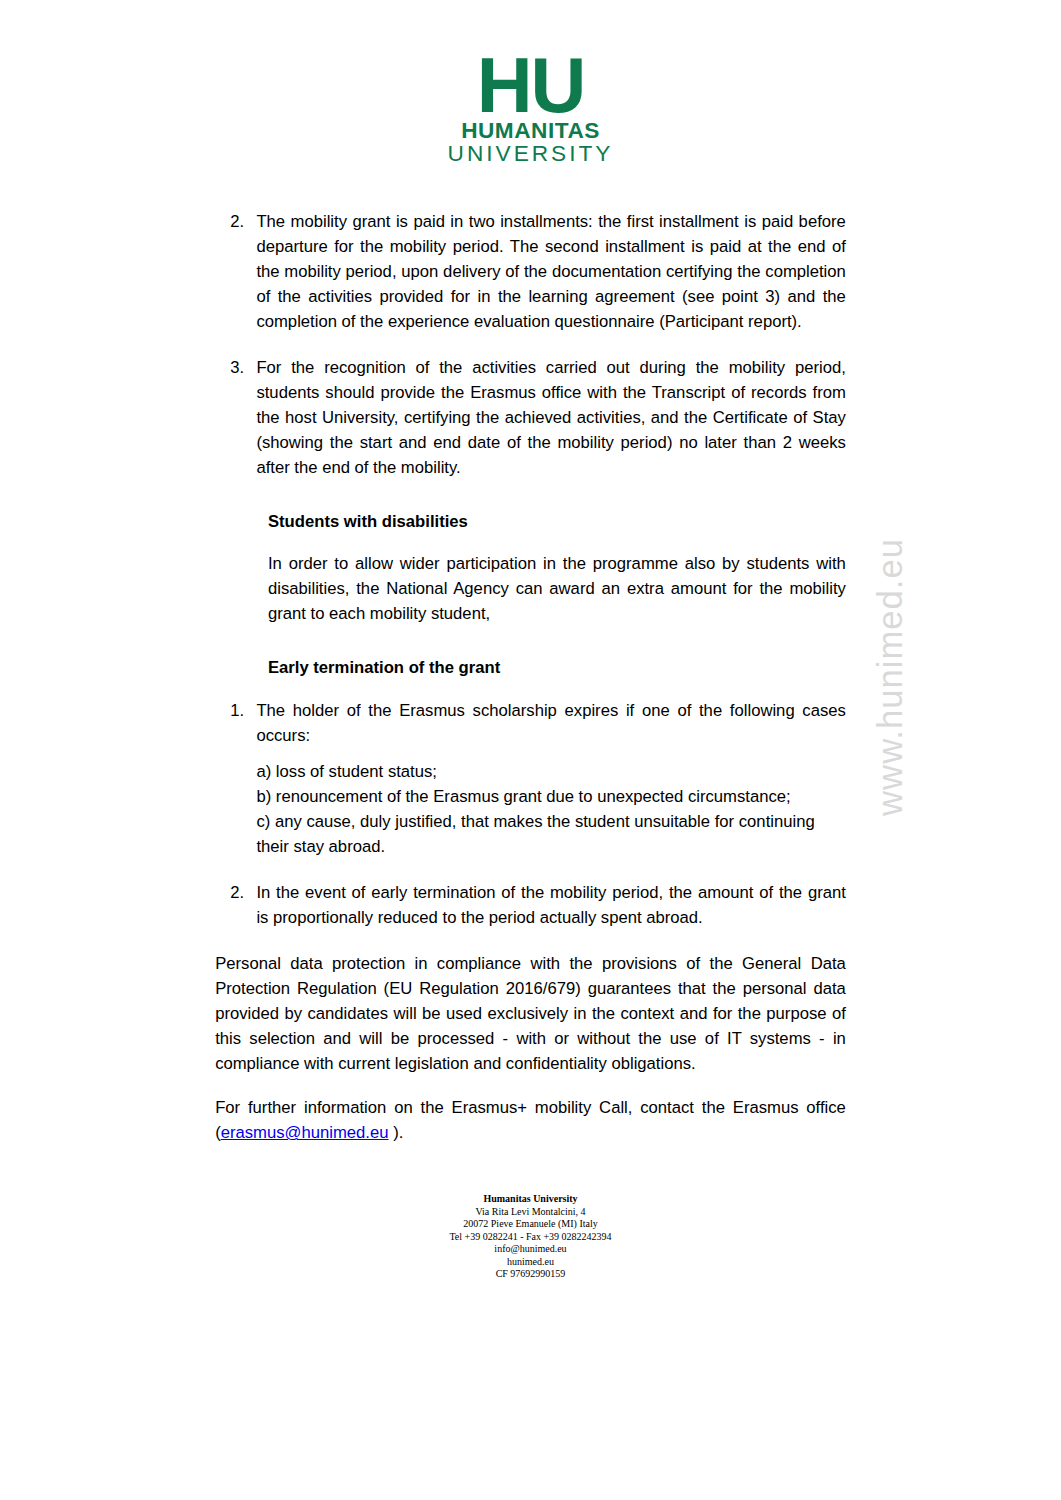HU
HUMANITAS
UNIVERSITY
www.hunimed.eu
The mobility grant is paid in two installments: the first installment is paid before departure for the mobility period. The second installment is paid at the end of the mobility period, upon delivery of the documentation certifying the completion of the activities provided for in the learning agreement (see point 3) and the completion of the experience evaluation questionnaire (Participant report).
For the recognition of the activities carried out during the mobility period, students should provide the Erasmus office with the Transcript of records from the host University, certifying the achieved activities, and the Certificate of Stay (showing the start and end date of the mobility period) no later than 2 weeks after the end of the mobility.
Students with disabilities
In order to allow wider participation in the programme also by students with disabilities, the National Agency can award an extra amount for the mobility grant to each mobility student,
Early termination of the grant
The holder of the Erasmus scholarship expires if one of the following cases occurs:
a) loss of student status;
b) renouncement of the Erasmus grant due to unexpected circumstance;
c) any cause, duly justified, that makes the student unsuitable for continuing their stay abroad.
In the event of early termination of the mobility period, the amount of the grant is proportionally reduced to the period actually spent abroad.
Personal data protection in compliance with the provisions of the General Data Protection Regulation (EU Regulation 2016/679) guarantees that the personal data provided by candidates will be used exclusively in the context and for the purpose of this selection and will be processed - with or without the use of IT systems - in compliance with current legislation and confidentiality obligations.
For further information on the Erasmus+ mobility Call, contact the Erasmus office (erasmus@hunimed.eu ).
Humanitas University
Via Rita Levi Montalcini, 4
20072 Pieve Emanuele (MI) Italy
Tel +39 0282241 - Fax +39 0282242394
info@hunimed.eu
hunimed.eu
CF 97692990159